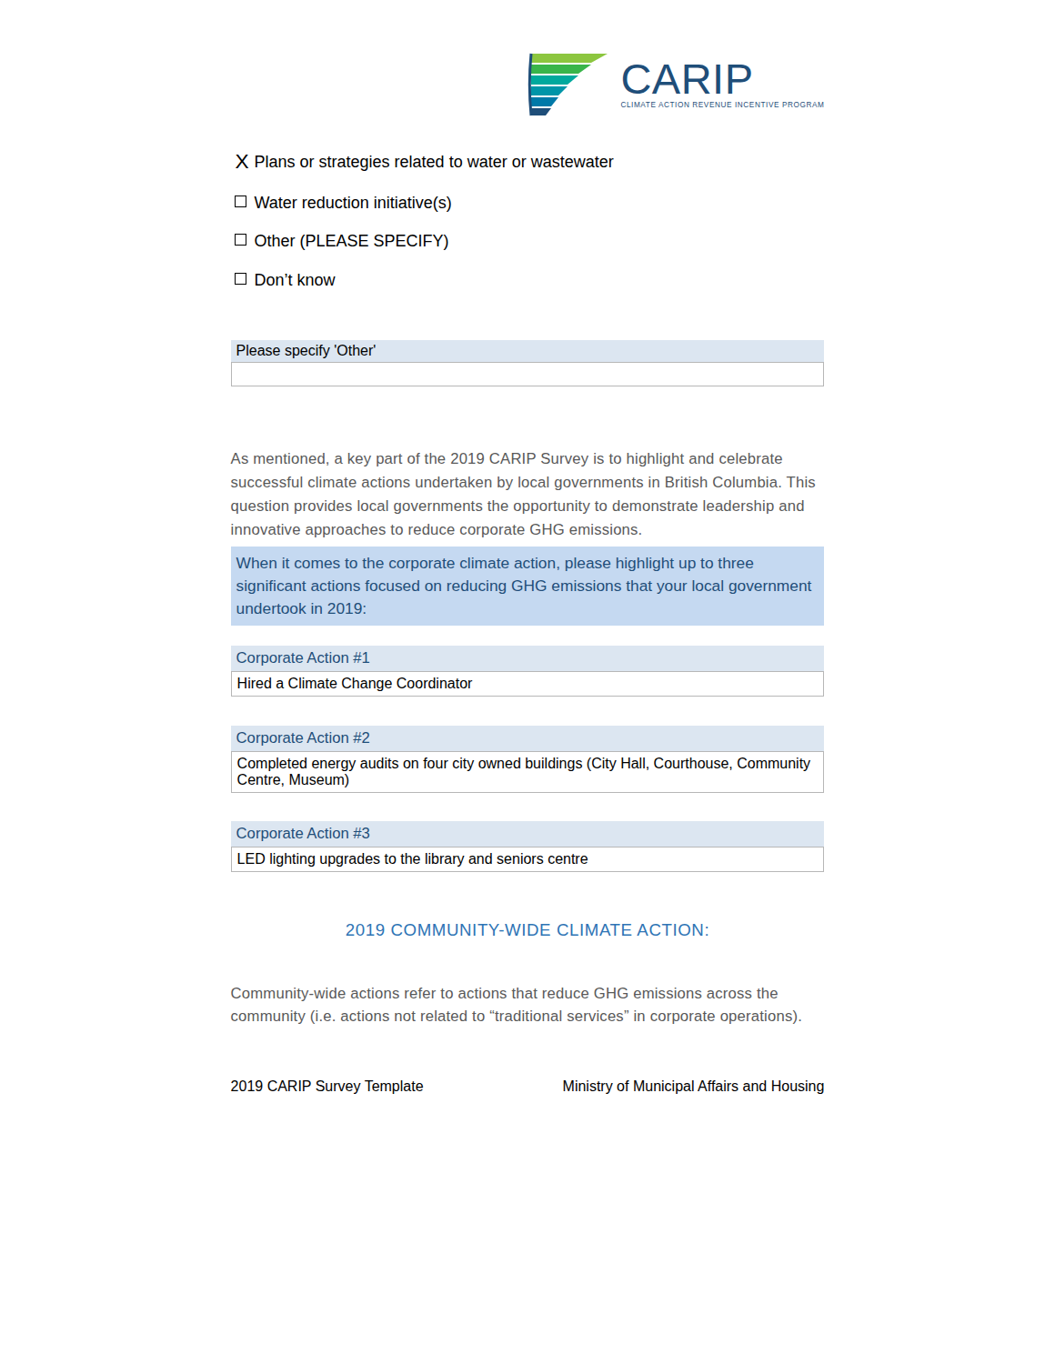CARIP
CLIMATE ACTION REVENUE INCENTIVE PROGRAM
XPlans or strategies related to water or wastewater
Water reduction initiative(s)
Other (PLEASE SPECIFY)
Don’t know
Please specify 'Other'
As mentioned, a key part of the 2019 CARIP Survey is to highlight and celebrate successful climate actions undertaken by local governments in British Columbia. This question provides local governments the opportunity to demonstrate leadership and innovative approaches to reduce corporate GHG emissions.
When it comes to the corporate climate action, please highlight up to three significant actions focused on reducing GHG emissions that your local government undertook in 2019:
Corporate Action #1
Hired a Climate Change Coordinator
Corporate Action #2
Completed energy audits on four city owned buildings (City Hall, Courthouse, Community Centre, Museum)
Corporate Action #3
LED lighting upgrades to the library and seniors centre
2019 COMMUNITY-WIDE CLIMATE ACTION:
Community-wide actions refer to actions that reduce GHG emissions across the community (i.e. actions not related to “traditional services” in corporate operations).
2019 CARIP Survey Template
Ministry of Municipal Affairs and Housing